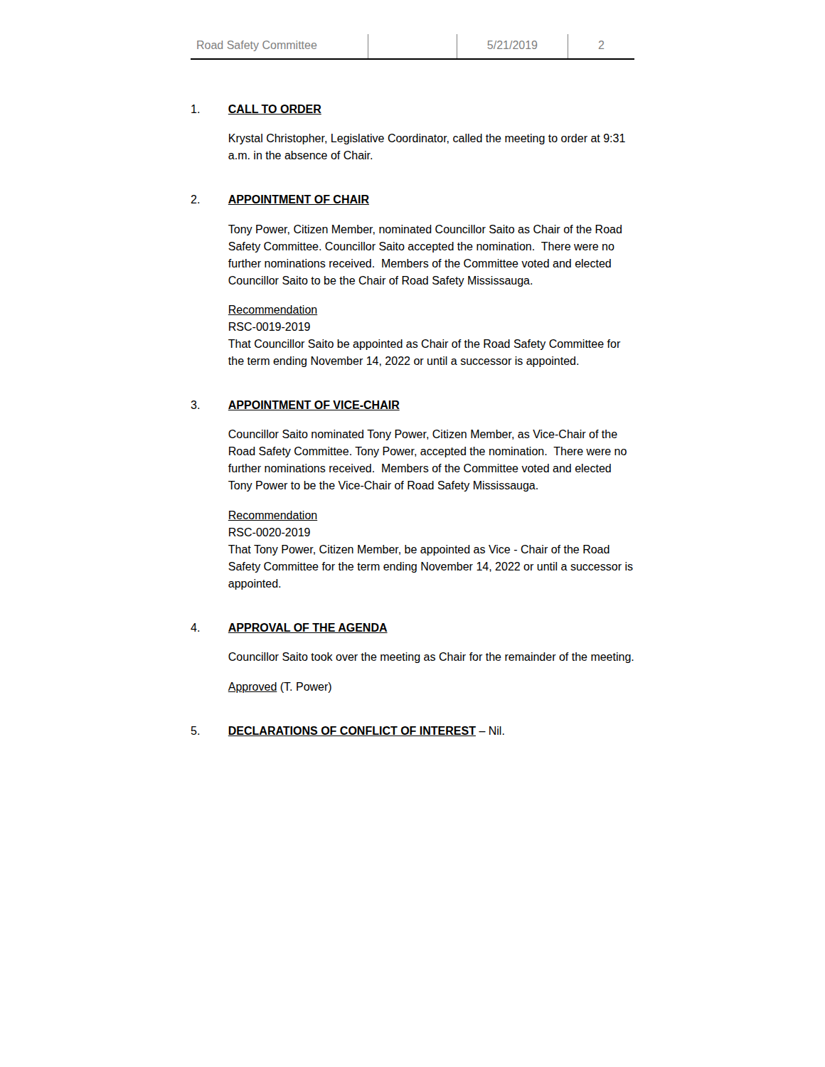| Road Safety Committee | | 5/21/2019 | 2 |
1.
Call to Order
Krystal Christopher, Legislative Coordinator, called the meeting to order at 9:31 a.m. in the absence of Chair.
2.
Appointment of Chair
Tony Power, Citizen Member, nominated Councillor Saito as Chair of the Road Safety Committee. Councillor Saito accepted the nomination. There were no further nominations received. Members of the Committee voted and elected Councillor Saito to be the Chair of Road Safety Mississauga.
Recommendation
RSC-0019-2019
That Councillor Saito be appointed as Chair of the Road Safety Committee for the term ending November 14, 2022 or until a successor is appointed.
3.
Appointment of Vice-Chair
Councillor Saito nominated Tony Power, Citizen Member, as Vice-Chair of the Road Safety Committee. Tony Power, accepted the nomination. There were no further nominations received. Members of the Committee voted and elected Tony Power to be the Vice-Chair of Road Safety Mississauga.
Recommendation
RSC-0020-2019
That Tony Power, Citizen Member, be appointed as Vice - Chair of the Road Safety Committee for the term ending November 14, 2022 or until a successor is appointed.
4.
Approval of the Agenda
Councillor Saito took over the meeting as Chair for the remainder of the meeting.
Approved (T. Power)
5.
Declarations of Conflict of Interest – Nil.